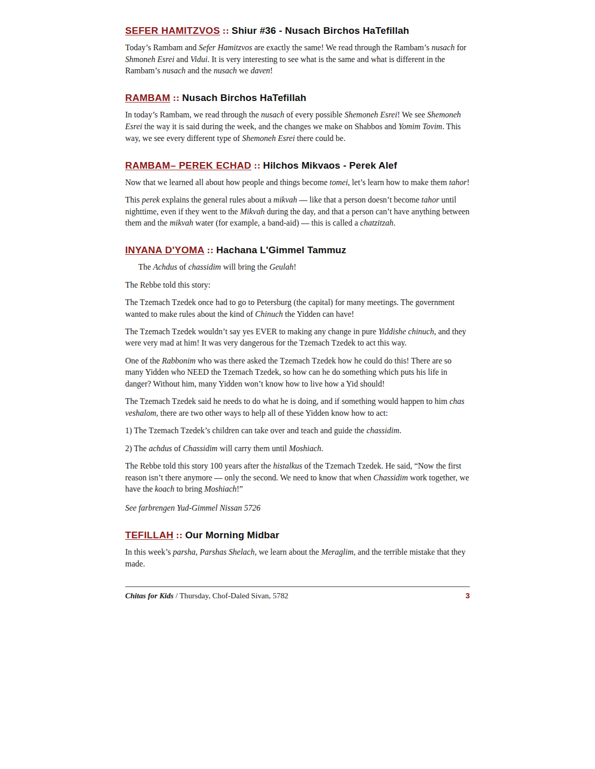SEFER HAMITZVOS :: Shiur #36 - Nusach Birchos HaTefillah
Today’s Rambam and Sefer Hamitzvos are exactly the same! We read through the Rambam’s nusach for Shmoneh Esrei and Vidui. It is very interesting to see what is the same and what is different in the Rambam’s nusach and the nusach we daven!
RAMBAM :: Nusach Birchos HaTefillah
In today’s Rambam, we read through the nusach of every possible Shemoneh Esrei! We see Shemoneh Esrei the way it is said during the week, and the changes we make on Shabbos and Yomim Tovim. This way, we see every different type of Shemoneh Esrei there could be.
RAMBAM– PEREK ECHAD :: Hilchos Mikvaos - Perek Alef
Now that we learned all about how people and things become tomei, let’s learn how to make them tahor!
This perek explains the general rules about a mikvah — like that a person doesn’t become tahor until nighttime, even if they went to the Mikvah during the day, and that a person can’t have anything between them and the mikvah water (for example, a band-aid) — this is called a chatzitzah.
INYANA D'YOMA :: Hachana L'Gimmel Tammuz
The Achdus of chassidim will bring the Geulah!
The Rebbe told this story:
The Tzemach Tzedek once had to go to Petersburg (the capital) for many meetings. The government wanted to make rules about the kind of Chinuch the Yidden can have!
The Tzemach Tzedek wouldn’t say yes EVER to making any change in pure Yiddishe chinuch, and they were very mad at him! It was very dangerous for the Tzemach Tzedek to act this way.
One of the Rabbonim who was there asked the Tzemach Tzedek how he could do this! There are so many Yidden who NEED the Tzemach Tzedek, so how can he do something which puts his life in danger? Without him, many Yidden won’t know how to live how a Yid should!
The Tzemach Tzedek said he needs to do what he is doing, and if something would happen to him chas veshalom, there are two other ways to help all of these Yidden know how to act:
1) The Tzemach Tzedek’s children can take over and teach and guide the chassidim.
2) The achdus of Chassidim will carry them until Moshiach.
The Rebbe told this story 100 years after the histalkus of the Tzemach Tzedek. He said, “Now the first reason isn’t there anymore — only the second. We need to know that when Chassidim work together, we have the koach to bring Moshiach!”
See farbrengen Yud-Gimmel Nissan 5726
TEFILLAH :: Our Morning Midbar
In this week’s parsha, Parshas Shelach, we learn about the Meraglim, and the terrible mistake that they made.
Chitas for Kids / Thursday, Chof-Daled Sivan, 5782 3